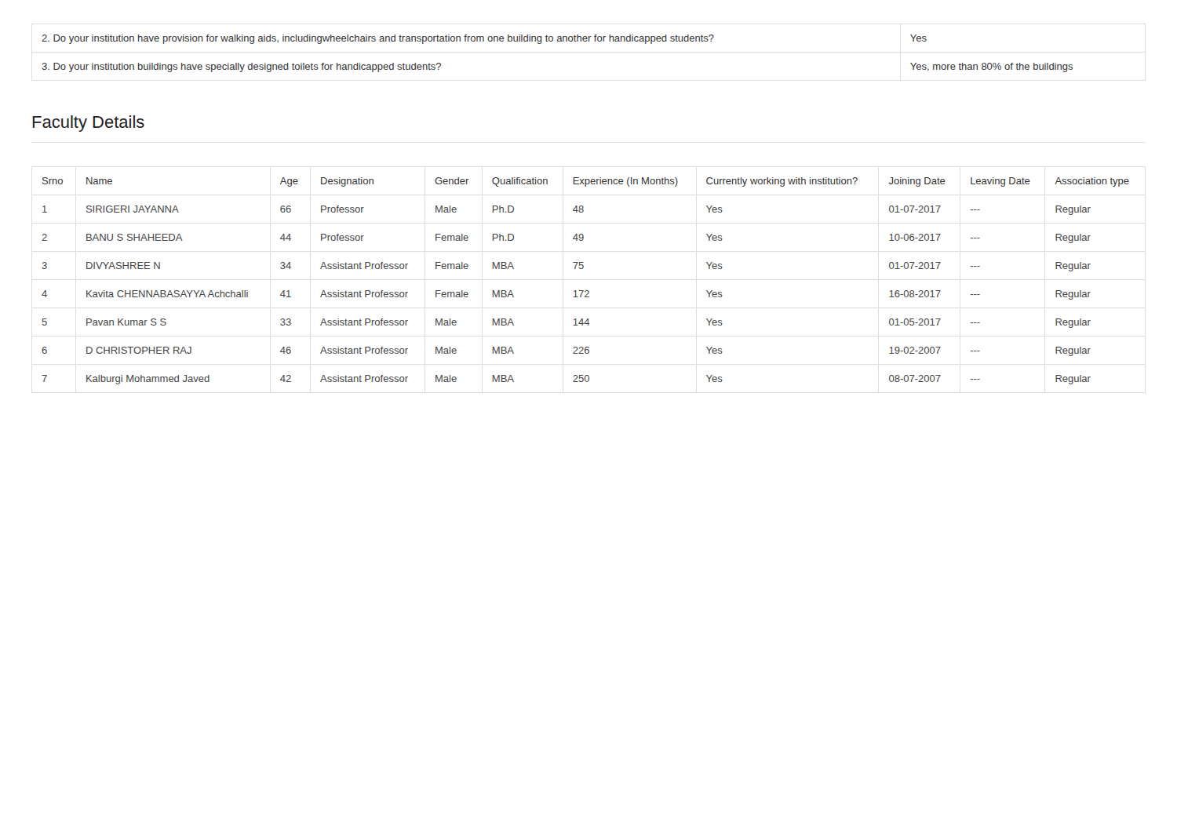| 2. Do your institution have provision for walking aids, includingwheelchairs and transportation from one building to another for handicapped students? | Yes |
| 3. Do your institution buildings have specially designed toilets for handicapped students? | Yes, more than 80% of the buildings |
Faculty Details
| Srno | Name | Age | Designation | Gender | Qualification | Experience (In Months) | Currently working with institution? | Joining Date | Leaving Date | Association type |
| --- | --- | --- | --- | --- | --- | --- | --- | --- | --- | --- |
| 1 | SIRIGERI JAYANNA | 66 | Professor | Male | Ph.D | 48 | Yes | 01-07-2017 | --- | Regular |
| 2 | BANU S SHAHEEDA | 44 | Professor | Female | Ph.D | 49 | Yes | 10-06-2017 | --- | Regular |
| 3 | DIVYASHREE N | 34 | Assistant Professor | Female | MBA | 75 | Yes | 01-07-2017 | --- | Regular |
| 4 | Kavita CHENNABASAYYA Achchalli | 41 | Assistant Professor | Female | MBA | 172 | Yes | 16-08-2017 | --- | Regular |
| 5 | Pavan Kumar S S | 33 | Assistant Professor | Male | MBA | 144 | Yes | 01-05-2017 | --- | Regular |
| 6 | D CHRISTOPHER RAJ | 46 | Assistant Professor | Male | MBA | 226 | Yes | 19-02-2007 | --- | Regular |
| 7 | Kalburgi Mohammed Javed | 42 | Assistant Professor | Male | MBA | 250 | Yes | 08-07-2007 | --- | Regular |